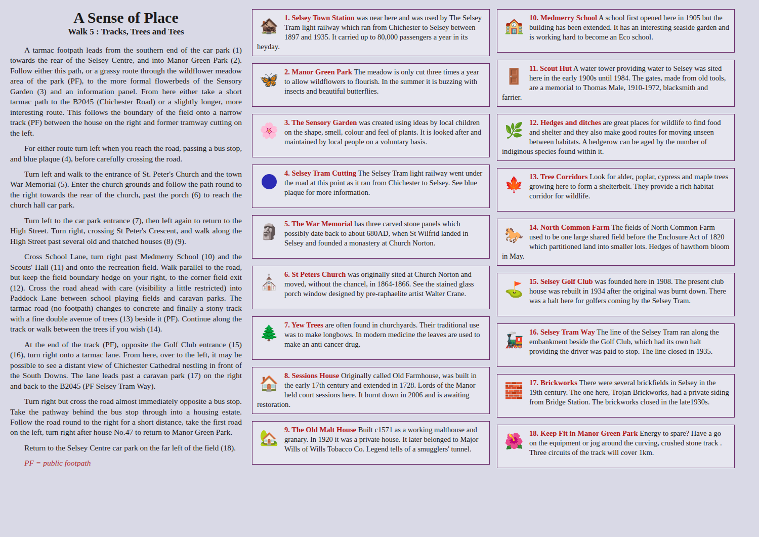A Sense of Place
Walk 5 : Tracks, Trees and Tees
A tarmac footpath leads from the southern end of the car park (1) towards the rear of the Selsey Centre, and into Manor Green Park (2). Follow either this path, or a grassy route through the wildflower meadow area of the park (PF), to the more formal flowerbeds of the Sensory Garden (3) and an information panel. From here either take a short tarmac path to the B2045 (Chichester Road) or a slightly longer, more interesting route. This follows the boundary of the field onto a narrow track (PF) between the house on the right and former tramway cutting on the left.
For either route turn left when you reach the road, passing a bus stop, and blue plaque (4), before carefully crossing the road.
Turn left and walk to the entrance of St. Peter's Church and the town War Memorial (5). Enter the church grounds and follow the path round to the right towards the rear of the church, past the porch (6) to reach the church hall car park.
Turn left to the car park entrance (7), then left again to return to the High Street. Turn right, crossing St Peter's Crescent, and walk along the High Street past several old and thatched houses (8) (9).
Cross School Lane, turn right past Medmerry School (10) and the Scouts' Hall (11) and onto the recreation field. Walk parallel to the road, but keep the field boundary hedge on your right, to the corner field exit (12). Cross the road ahead with care (visibility a little restricted) into Paddock Lane between school playing fields and caravan parks. The tarmac road (no footpath) changes to concrete and finally a stony track with a fine double avenue of trees (13) beside it (PF). Continue along the track or walk between the trees if you wish (14).
At the end of the track (PF), opposite the Golf Club entrance (15) (16), turn right onto a tarmac lane. From here, over to the left, it may be possible to see a distant view of Chichester Cathedral nestling in front of the South Downs. The lane leads past a caravan park (17) on the right and back to the B2045 (PF Selsey Tram Way).
Turn right but cross the road almost immediately opposite a bus stop. Take the pathway behind the bus stop through into a housing estate. Follow the road round to the right for a short distance, take the first road on the left, turn right after house No.47 to return to Manor Green Park.
Return to the Selsey Centre car park on the far left of the field (18).
PF = public footpath
🏚️
1. Selsey Town Station was near here and was used by The Selsey Tram light railway which ran from Chichester to Selsey between 1897 and 1935. It carried up to 80,000 passengers a year in its heyday.
🦋
2. Manor Green Park The meadow is only cut three times a year to allow wildflowers to flourish. In the summer it is buzzing with insects and beautiful butterflies.
🌸
3. The Sensory Garden was created using ideas by local children on the shape, smell, colour and feel of plants. It is looked after and maintained by local people on a voluntary basis.
4. Selsey Tram Cutting The Selsey Tram light railway went under the road at this point as it ran from Chichester to Selsey. See blue plaque for more information.
🗿
5. The War Memorial has three carved stone panels which possibly date back to about 680AD, when St Wilfrid landed in Selsey and founded a monastery at Church Norton.
⛪
6. St Peters Church was originally sited at Church Norton and moved, without the chancel, in 1864-1866. See the stained glass porch window designed by pre-raphaelite artist Walter Crane.
🌲
7. Yew Trees are often found in churchyards. Their traditional use was to make longbows. In modern medicine the leaves are used to make an anti cancer drug.
🏠
8. Sessions House Originally called Old Farmhouse, was built in the early 17th century and extended in 1728. Lords of the Manor held court sessions here. It burnt down in 2006 and is awaiting restoration.
🏡
9. The Old Malt House Built c1571 as a working malthouse and granary. In 1920 it was a private house. It later belonged to Major Wills of Wills Tobacco Co. Legend tells of a smugglers' tunnel.
🏫
10. Medmerry School A school first opened here in 1905 but the building has been extended. It has an interesting seaside garden and is working hard to become an Eco school.
🚪
11. Scout Hut A water tower providing water to Selsey was sited here in the early 1900s until 1984. The gates, made from old tools, are a memorial to Thomas Male, 1910-1972, blacksmith and farrier.
🌿
12. Hedges and ditches are great places for wildlife to find food and shelter and they also make good routes for moving unseen between habitats. A hedgerow can be aged by the number of indiginous species found within it.
🍁
13. Tree Corridors Look for alder, poplar, cypress and maple trees growing here to form a shelterbelt. They provide a rich habitat corridor for wildlife.
🐎
14. North Common Farm The fields of North Common Farm used to be one large shared field before the Enclosure Act of 1820 which partitioned land into smaller lots. Hedges of hawthorn bloom in May.
⛳
15. Selsey Golf Club was founded here in 1908. The present club house was rebuilt in 1934 after the original was burnt down. There was a halt here for golfers coming by the Selsey Tram.
🚂
16. Selsey Tram Way The line of the Selsey Tram ran along the embankment beside the Golf Club, which had its own halt providing the driver was paid to stop. The line closed in 1935.
🧱
17. Brickworks There were several brickfields in Selsey in the 19th century. The one here, Trojan Brickworks, had a private siding from Bridge Station. The brickworks closed in the late1930s.
🌺
18. Keep Fit in Manor Green Park Energy to spare? Have a go on the equipment or jog around the curving, crushed stone track . Three circuits of the track will cover 1km.